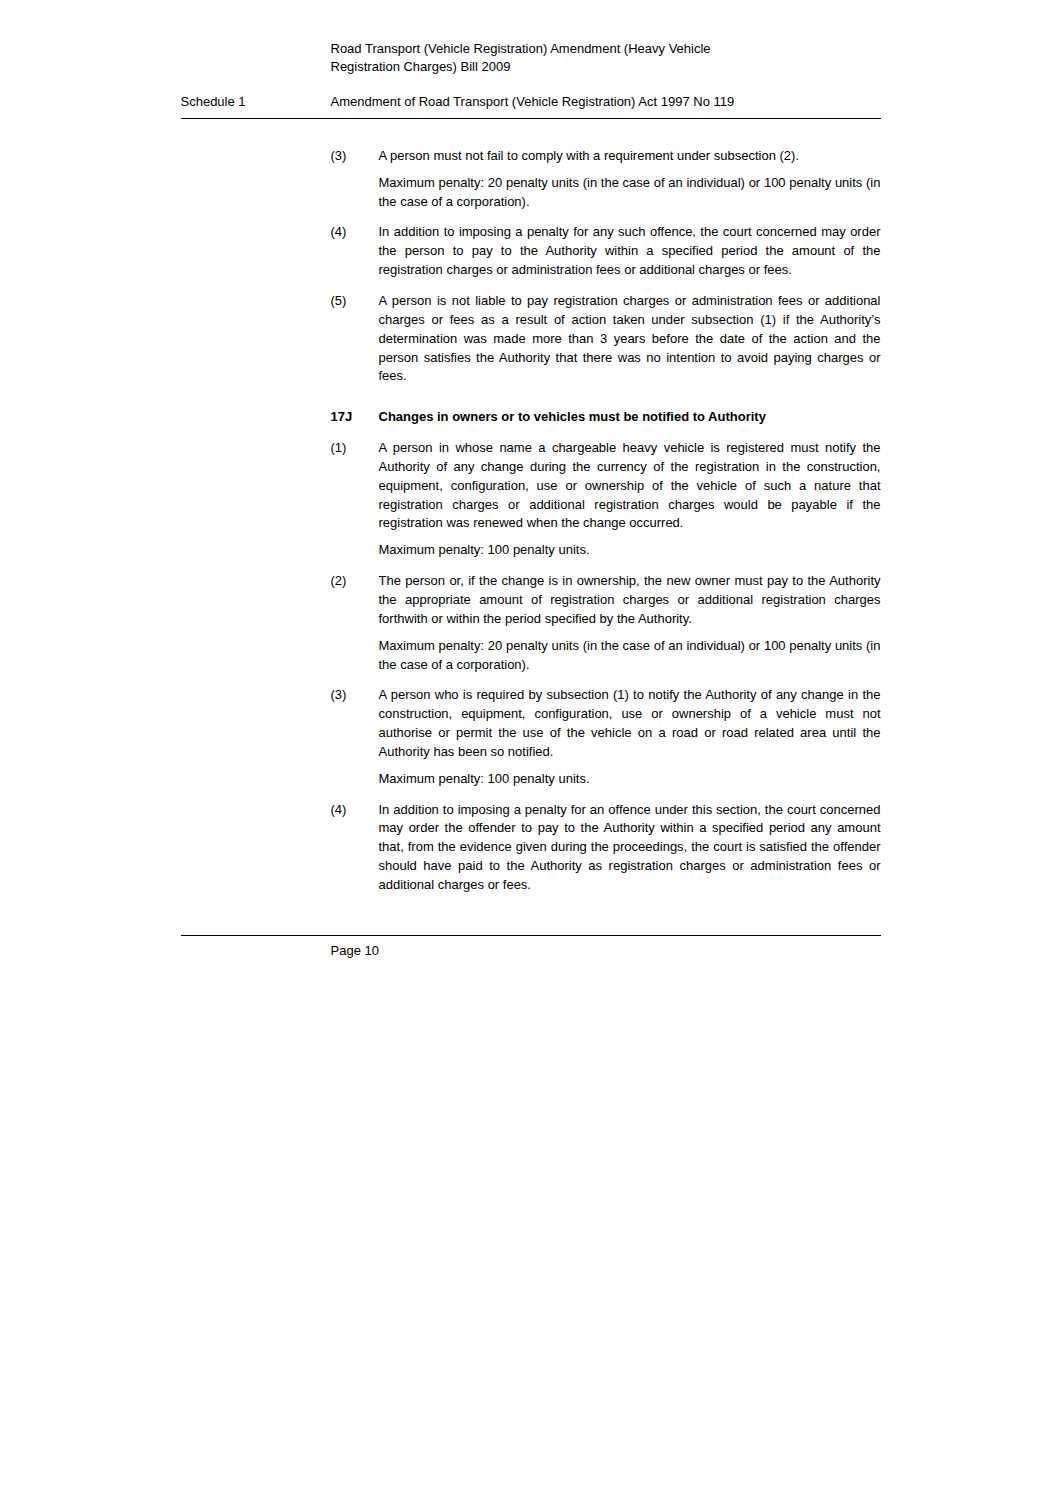Road Transport (Vehicle Registration) Amendment (Heavy Vehicle
Registration Charges) Bill 2009
Schedule 1
Amendment of Road Transport (Vehicle Registration) Act 1997 No 119
(3)
A person must not fail to comply with a requirement under subsection (2).
Maximum penalty: 20 penalty units (in the case of an individual) or 100 penalty units (in the case of a corporation).
(4)
In addition to imposing a penalty for any such offence, the court concerned may order the person to pay to the Authority within a specified period the amount of the registration charges or administration fees or additional charges or fees.
(5)
A person is not liable to pay registration charges or administration fees or additional charges or fees as a result of action taken under subsection (1) if the Authority’s determination was made more than 3 years before the date of the action and the person satisfies the Authority that there was no intention to avoid paying charges or fees.
17J Changes in owners or to vehicles must be notified to Authority
(1)
A person in whose name a chargeable heavy vehicle is registered must notify the Authority of any change during the currency of the registration in the construction, equipment, configuration, use or ownership of the vehicle of such a nature that registration charges or additional registration charges would be payable if the registration was renewed when the change occurred.
Maximum penalty: 100 penalty units.
(2)
The person or, if the change is in ownership, the new owner must pay to the Authority the appropriate amount of registration charges or additional registration charges forthwith or within the period specified by the Authority.
Maximum penalty: 20 penalty units (in the case of an individual) or 100 penalty units (in the case of a corporation).
(3)
A person who is required by subsection (1) to notify the Authority of any change in the construction, equipment, configuration, use or ownership of a vehicle must not authorise or permit the use of the vehicle on a road or road related area until the Authority has been so notified.
Maximum penalty: 100 penalty units.
(4)
In addition to imposing a penalty for an offence under this section, the court concerned may order the offender to pay to the Authority within a specified period any amount that, from the evidence given during the proceedings, the court is satisfied the offender should have paid to the Authority as registration charges or administration fees or additional charges or fees.
Page 10